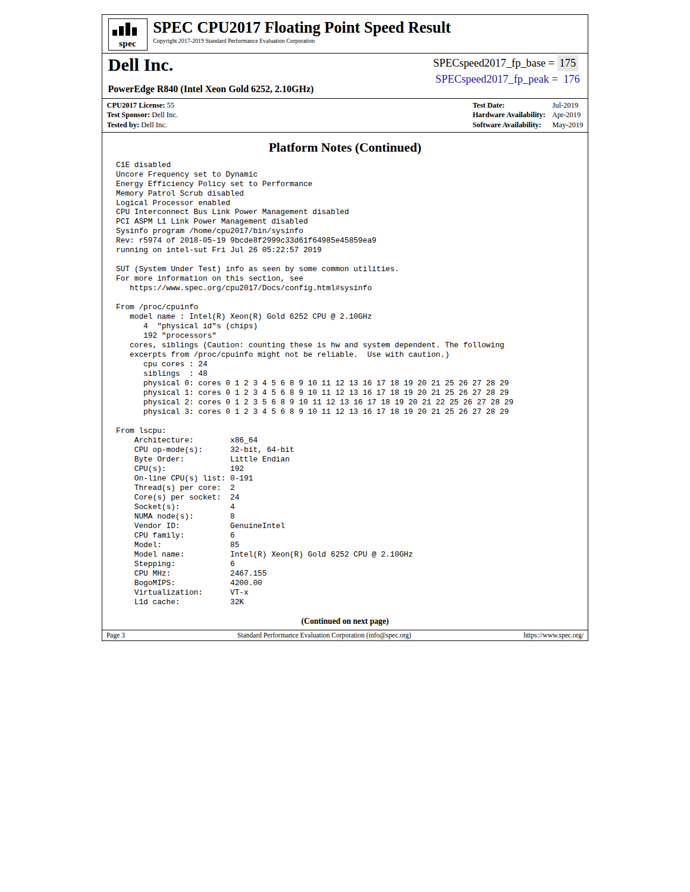spec
SPEC CPU2017 Floating Point Speed Result
Copyright 2017-2019 Standard Performance Evaluation Corporation
Dell Inc.
PowerEdge R840 (Intel Xeon Gold 6252, 2.10GHz)
SPECspeed2017_fp_base = 175
SPECspeed2017_fp_peak = 176
CPU2017 License: 55
Test Sponsor: Dell Inc.
Tested by: Dell Inc.
Test Date: Jul-2019
Hardware Availability: Apr-2019
Software Availability: May-2019
Platform Notes (Continued)
  C1E disabled
  Uncore Frequency set to Dynamic
  Energy Efficiency Policy set to Performance
  Memory Patrol Scrub disabled
  Logical Processor enabled
  CPU Interconnect Bus Link Power Management disabled
  PCI ASPM L1 Link Power Management disabled
  Sysinfo program /home/cpu2017/bin/sysinfo
  Rev: r5974 of 2018-05-19 9bcde8f2999c33d61f64985e45859ea9
  running on intel-sut Fri Jul 26 05:22:57 2019

  SUT (System Under Test) info as seen by some common utilities.
  For more information on this section, see
     https://www.spec.org/cpu2017/Docs/config.html#sysinfo

  From /proc/cpuinfo
     model name : Intel(R) Xeon(R) Gold 6252 CPU @ 2.10GHz
        4  "physical id"s (chips)
        192 "processors"
     cores, siblings (Caution: counting these is hw and system dependent. The following
     excerpts from /proc/cpuinfo might not be reliable.  Use with caution.)
        cpu cores : 24
        siblings  : 48
        physical 0: cores 0 1 2 3 4 5 6 8 9 10 11 12 13 16 17 18 19 20 21 25 26 27 28 29
        physical 1: cores 0 1 2 3 4 5 6 8 9 10 11 12 13 16 17 18 19 20 21 25 26 27 28 29
        physical 2: cores 0 1 2 3 5 6 8 9 10 11 12 13 16 17 18 19 20 21 22 25 26 27 28 29
        physical 3: cores 0 1 2 3 4 5 6 8 9 10 11 12 13 16 17 18 19 20 21 25 26 27 28 29

  From lscpu:
      Architecture:        x86_64
      CPU op-mode(s):      32-bit, 64-bit
      Byte Order:          Little Endian
      CPU(s):              192
      On-line CPU(s) list: 0-191
      Thread(s) per core:  2
      Core(s) per socket:  24
      Socket(s):           4
      NUMA node(s):        8
      Vendor ID:           GenuineIntel
      CPU family:          6
      Model:               85
      Model name:          Intel(R) Xeon(R) Gold 6252 CPU @ 2.10GHz
      Stepping:            6
      CPU MHz:             2467.155
      BogoMIPS:            4200.00
      Virtualization:      VT-x
      L1d cache:           32K
(Continued on next page)
Page 3
Standard Performance Evaluation Corporation (info@spec.org)
https://www.spec.org/